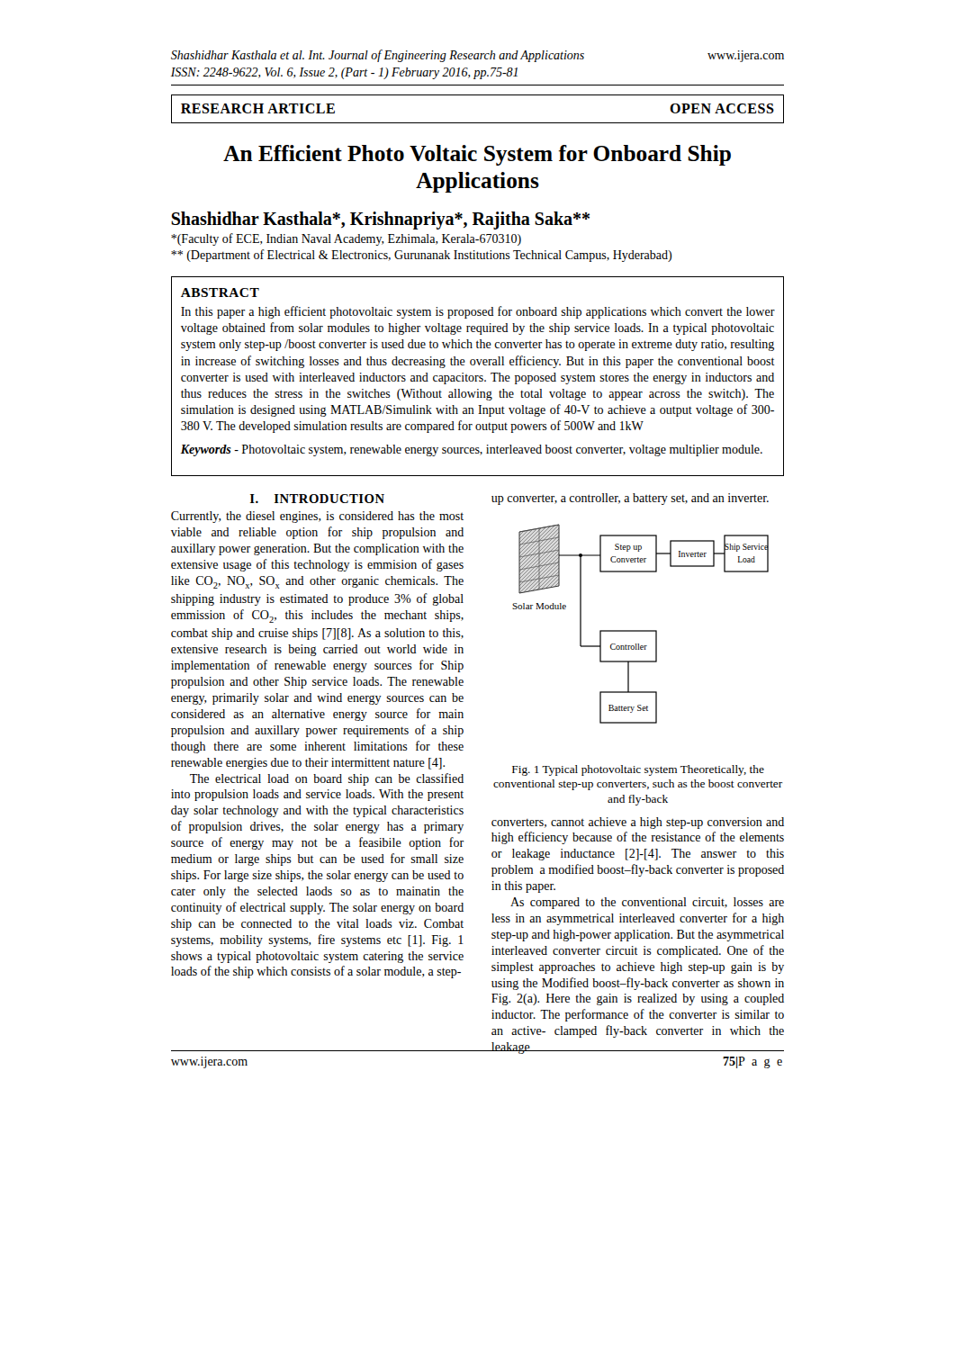www.ijera.com Shashidhar Kasthala et al. Int. Journal of Engineering Research and Applications
ISSN: 2248-9622, Vol. 6, Issue 2, (Part - 1) February 2016, pp.75-81
RESEARCH ARTICLE OPEN ACCESS
An Efficient Photo Voltaic System for Onboard Ship Applications
Shashidhar Kasthala*, Krishnapriya*, Rajitha Saka**
*(Faculty of ECE, Indian Naval Academy, Ezhimala, Kerala-670310)
** (Department of Electrical & Electronics, Gurunanak Institutions Technical Campus, Hyderabad)
ABSTRACT
In this paper a high efficient photovoltaic system is proposed for onboard ship applications which convert the lower voltage obtained from solar modules to higher voltage required by the ship service loads. In a typical photovoltaic system only step-up /boost converter is used due to which the converter has to operate in extreme duty ratio, resulting in increase of switching losses and thus decreasing the overall efficiency. But in this paper the conventional boost converter is used with interleaved inductors and capacitors. The poposed system stores the energy in inductors and thus reduces the stress in the switches (Without allowing the total voltage to appear across the switch). The simulation is designed using MATLAB/Simulink with an Input voltage of 40-V to achieve a output voltage of 300-380 V. The developed simulation results are compared for output powers of 500W and 1kW
Keywords - Photovoltaic system, renewable energy sources, interleaved boost converter, voltage multiplier module.
I. INTRODUCTION
Currently, the diesel engines, is considered has the most viable and reliable option for ship propulsion and auxillary power generation. But the complication with the extensive usage of this technology is emmision of gases like CO2, NOx, SOx and other organic chemicals. The shipping industry is estimated to produce 3% of global emmission of CO2, this includes the mechant ships, combat ship and cruise ships [7][8]. As a solution to this, extensive research is being carried out world wide in implementation of renewable energy sources for Ship propulsion and other Ship service loads. The renewable energy, primarily solar and wind energy sources can be considered as an alternative energy source for main propulsion and auxillary power requirements of a ship though there are some inherent limitations for these renewable energies due to their intermittent nature [4].
The electrical load on board ship can be classified into propulsion loads and service loads. With the present day solar technology and with the typical characteristics of propulsion drives, the solar energy has a primary source of energy may not be a feasibile option for medium or large ships but can be used for small size ships. For large size ships, the solar energy can be used to cater only the selected laods so as to mainatin the continuity of electrical supply. The solar energy on board ship can be connected to the vital loads viz. Combat systems, mobility systems, fire systems etc [1]. Fig. 1 shows a typical photovoltaic system catering the service loads of the ship which consists of a solar module, a step-
up converter, a controller, a battery set, and an inverter.
Solar Module Step up Converter Inverter Ship Service Load Controller Battery Set
Fig. 1 Typical photovoltaic system Theoretically, the conventional step-up converters, such as the boost converter and fly-back
converters, cannot achieve a high step-up conversion and high efficiency because of the resistance of the elements or leakage inductance [2]-[4]. The answer to this problem a modified boost–fly-back converter is proposed in this paper.
As compared to the conventional circuit, losses are less in an asymmetrical interleaved converter for a high step-up and high-power application. But the asymmetrical interleaved converter circuit is complicated. One of the simplest approaches to achieve high step-up gain is by using the Modified boost–fly-back converter as shown in Fig. 2(a). Here the gain is realized by using a coupled inductor. The performance of the converter is similar to an active- clamped fly-back converter in which the leakage
www.ijera.com 75|P a g e